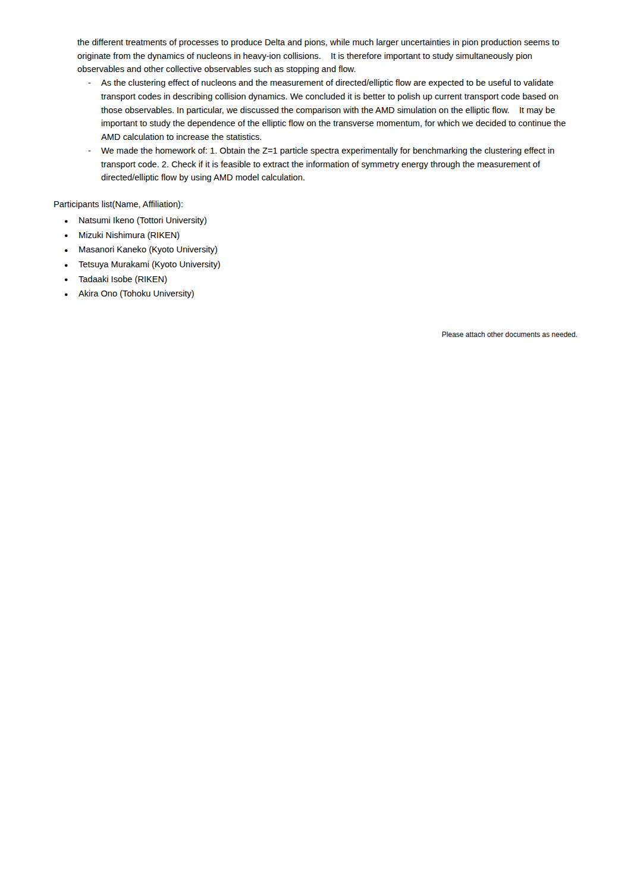the different treatments of processes to produce Delta and pions, while much larger uncertainties in pion production seems to originate from the dynamics of nucleons in heavy-ion collisions. It is therefore important to study simultaneously pion observables and other collective observables such as stopping and flow.
As the clustering effect of nucleons and the measurement of directed/elliptic flow are expected to be useful to validate transport codes in describing collision dynamics. We concluded it is better to polish up current transport code based on those observables. In particular, we discussed the comparison with the AMD simulation on the elliptic flow. It may be important to study the dependence of the elliptic flow on the transverse momentum, for which we decided to continue the AMD calculation to increase the statistics.
We made the homework of: 1. Obtain the Z=1 particle spectra experimentally for benchmarking the clustering effect in transport code. 2. Check if it is feasible to extract the information of symmetry energy through the measurement of directed/elliptic flow by using AMD model calculation.
Participants list(Name, Affiliation):
Natsumi Ikeno (Tottori University)
Mizuki Nishimura (RIKEN)
Masanori Kaneko (Kyoto University)
Tetsuya Murakami (Kyoto University)
Tadaaki Isobe (RIKEN)
Akira Ono (Tohoku University)
Please attach other documents as needed.